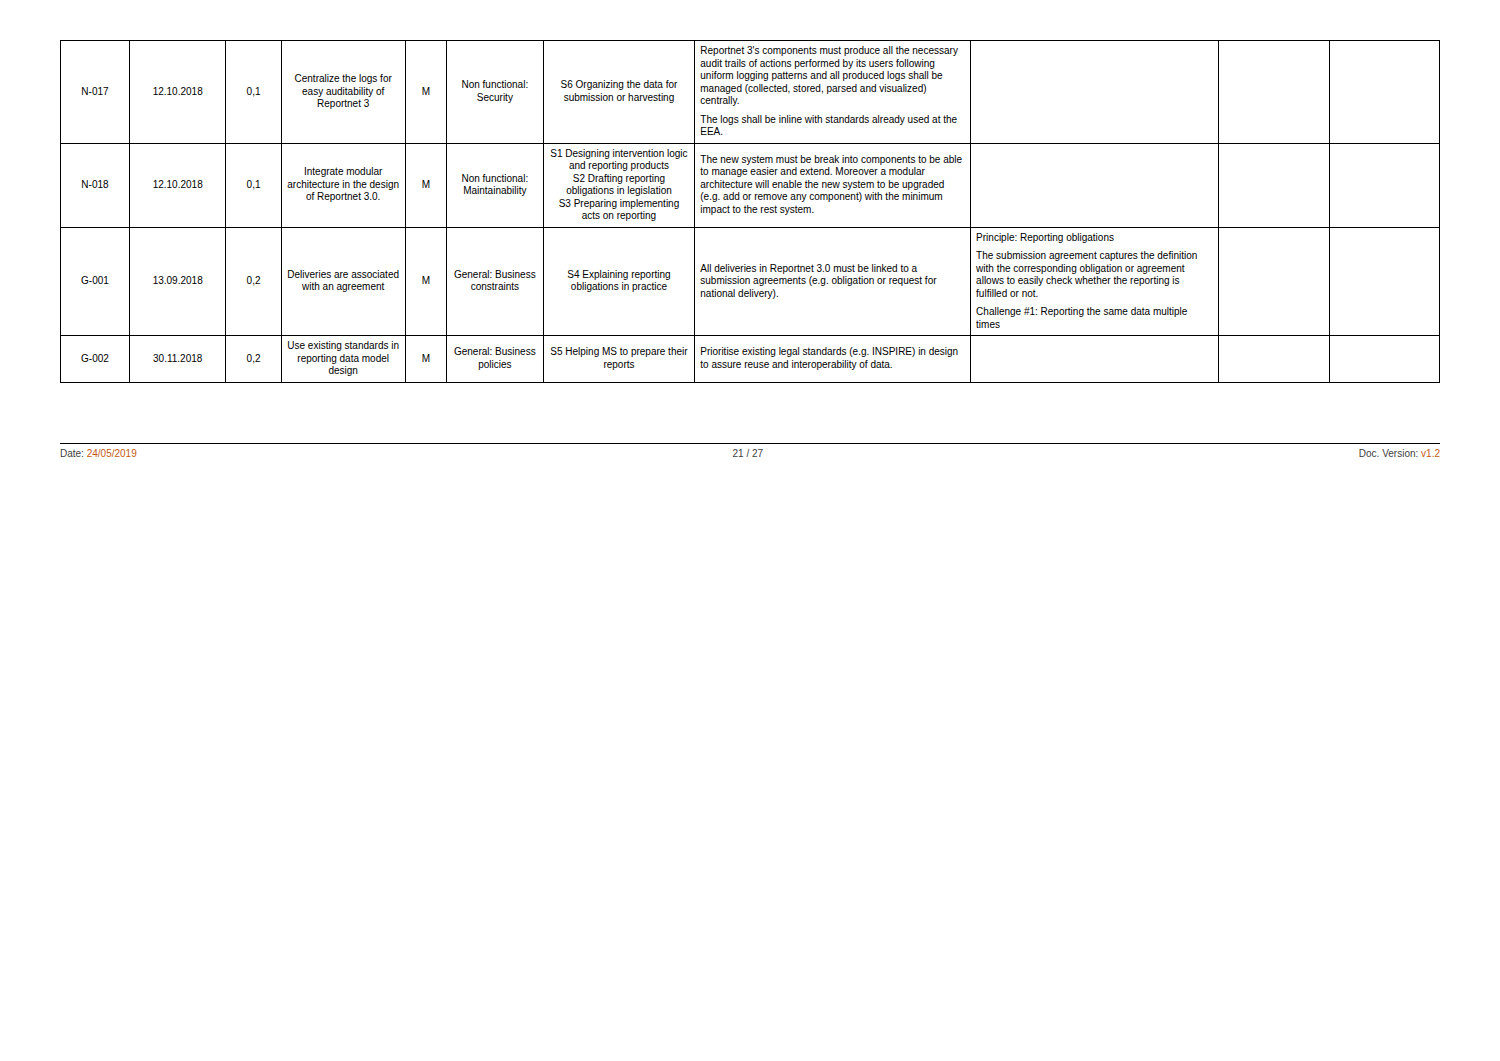| N-017 | 12.10.2018 | 0,1 | Centralize the logs for easy auditability of Reportnet 3 | M | Non functional: Security | S6 Organizing the data for submission or harvesting | Reportnet 3's components must produce all the necessary audit trails of actions performed by its users following uniform logging patterns and all produced logs shall be managed (collected, stored, parsed and visualized) centrally. The logs shall be inline with standards already used at the EEA. | | | |
| N-018 | 12.10.2018 | 0,1 | Integrate modular architecture in the design of Reportnet 3.0. | M | Non functional: Maintainability | S1 Designing intervention logic and reporting products S2 Drafting reporting obligations in legislation S3 Preparing implementing acts on reporting | The new system must be break into components to be able to manage easier and extend. Moreover a modular architecture will enable the new system to be upgraded (e.g. add or remove any component) with the minimum impact to the rest system. | | | |
| G-001 | 13.09.2018 | 0,2 | Deliveries are associated with an agreement | M | General: Business constraints | S4 Explaining reporting obligations in practice | All deliveries in Reportnet 3.0 must be linked to a submission agreements (e.g. obligation or request for national delivery). | Principle: Reporting obligations The submission agreement captures the definition with the corresponding obligation or agreement allows to easily check whether the reporting is fulfilled or not. Challenge #1: Reporting the same data multiple times | | |
| G-002 | 30.11.2018 | 0,2 | Use existing standards in reporting data model design | M | General: Business policies | S5 Helping MS to prepare their reports | Prioritise existing legal standards (e.g. INSPIRE) in design to assure reuse and interoperability of data. | | | |
Date: 24/05/2019
21 / 27
Doc. Version: v1.2